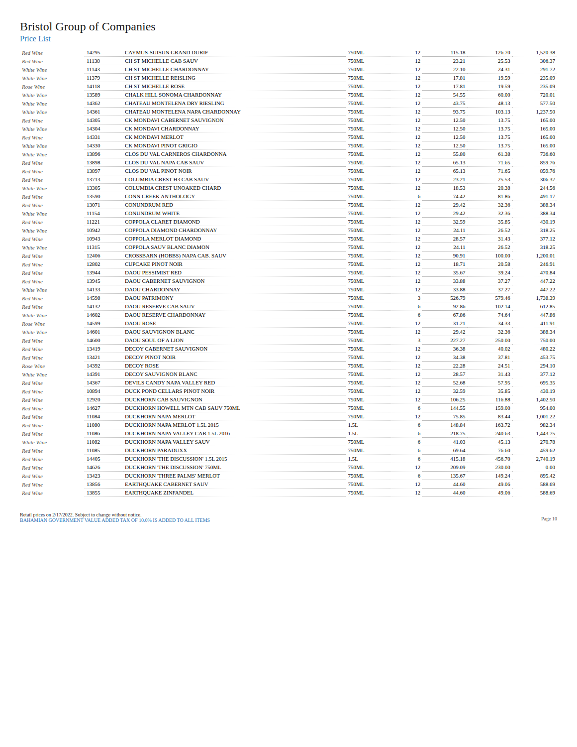Bristol Group of Companies
Price List
| Red Wine | 14295 | CAYMUS-SUISUN GRAND DURIF | 750ML | 12 | 115.18 | 126.70 | 1,520.38 |
| Red Wine | 11138 | CH ST MICHELLE CAB SAUV | 750ML | 12 | 23.21 | 25.53 | 306.37 |
| White Wine | 11143 | CH ST MICHELLE CHARDONNAY | 750ML | 12 | 22.10 | 24.31 | 291.72 |
| White Wine | 11379 | CH ST MICHELLE REISLING | 750ML | 12 | 17.81 | 19.59 | 235.09 |
| Rose Wine | 14118 | CH ST MICHELLE ROSE | 750ML | 12 | 17.81 | 19.59 | 235.09 |
| White Wine | 13589 | CHALK HILL SONOMA CHARDONNAY | 750ML | 12 | 54.55 | 60.00 | 720.01 |
| White Wine | 14362 | CHATEAU MONTELENA DRY RIESLING | 750ML | 12 | 43.75 | 48.13 | 577.50 |
| White Wine | 14361 | CHATEAU MONTELENA NAPA CHARDONNAY | 750ML | 12 | 93.75 | 103.13 | 1,237.50 |
| Red Wine | 14305 | CK MONDAVI CABERNET SAUVIGNON | 750ML | 12 | 12.50 | 13.75 | 165.00 |
| White Wine | 14304 | CK MONDAVI CHARDONNAY | 750ML | 12 | 12.50 | 13.75 | 165.00 |
| Red Wine | 14331 | CK MONDAVI MERLOT | 750ML | 12 | 12.50 | 13.75 | 165.00 |
| White Wine | 14330 | CK MONDAVI PINOT GRIGIO | 750ML | 12 | 12.50 | 13.75 | 165.00 |
| White Wine | 13896 | CLOS DU VAL CARNEROS CHARDONNA | 750ML | 12 | 55.80 | 61.38 | 736.60 |
| Red Wine | 13898 | CLOS DU VAL NAPA CAB SAUV | 750ML | 12 | 65.13 | 71.65 | 859.76 |
| Red Wine | 13897 | CLOS DU VAL PINOT NOIR | 750ML | 12 | 65.13 | 71.65 | 859.76 |
| Red Wine | 13713 | COLUMBIA CREST H3 CAB SAUV | 750ML | 12 | 23.21 | 25.53 | 306.37 |
| White Wine | 13305 | COLUMBIA CREST UNOAKED CHARD | 750ML | 12 | 18.53 | 20.38 | 244.56 |
| Red Wine | 13590 | CONN CREEK ANTHOLOGY | 750ML | 6 | 74.42 | 81.86 | 491.17 |
| Red Wine | 13071 | CONUNDRUM RED | 750ML | 12 | 29.42 | 32.36 | 388.34 |
| White Wine | 11154 | CONUNDRUM WHITE | 750ML | 12 | 29.42 | 32.36 | 388.34 |
| Red Wine | 11221 | COPPOLA CLARET DIAMOND | 750ML | 12 | 32.59 | 35.85 | 430.19 |
| White Wine | 10942 | COPPOLA DIAMOND CHARDONNAY | 750ML | 12 | 24.11 | 26.52 | 318.25 |
| Red Wine | 10943 | COPPOLA MERLOT DIAMOND | 750ML | 12 | 28.57 | 31.43 | 377.12 |
| White Wine | 11315 | COPPOLA SAUV BLANC DIAMON | 750ML | 12 | 24.11 | 26.52 | 318.25 |
| Red Wine | 12406 | CROSSBARN (HOBBS) NAPA CAB. SAUV | 750ML | 12 | 90.91 | 100.00 | 1,200.01 |
| Red Wine | 12802 | CUPCAKE PINOT NOIR | 750ML | 12 | 18.71 | 20.58 | 246.91 |
| Red Wine | 13944 | DAOU PESSIMIST RED | 750ML | 12 | 35.67 | 39.24 | 470.84 |
| Red Wine | 13945 | DAOU CABERNET SAUVIGNON | 750ML | 12 | 33.88 | 37.27 | 447.22 |
| White Wine | 14133 | DAOU CHARDONNAY | 750ML | 12 | 33.88 | 37.27 | 447.22 |
| Red Wine | 14598 | DAOU PATRIMONY | 750ML | 3 | 526.79 | 579.46 | 1,738.39 |
| Red Wine | 14132 | DAOU RESERVE CAB SAUV | 750ML | 6 | 92.86 | 102.14 | 612.85 |
| White Wine | 14602 | DAOU RESERVE CHARDONNAY | 750ML | 6 | 67.86 | 74.64 | 447.86 |
| Rose Wine | 14599 | DAOU ROSE | 750ML | 12 | 31.21 | 34.33 | 411.91 |
| White Wine | 14601 | DAOU SAUVIGNON BLANC | 750ML | 12 | 29.42 | 32.36 | 388.34 |
| Red Wine | 14600 | DAOU SOUL OF A LION | 750ML | 3 | 227.27 | 250.00 | 750.00 |
| Red Wine | 13419 | DECOY CABERNET SAUVIGNON | 750ML | 12 | 36.38 | 40.02 | 480.22 |
| Red Wine | 13421 | DECOY PINOT NOIR | 750ML | 12 | 34.38 | 37.81 | 453.75 |
| Rose Wine | 14392 | DECOY ROSE | 750ML | 12 | 22.28 | 24.51 | 294.10 |
| White Wine | 14391 | DECOY SAUVIGNON BLANC | 750ML | 12 | 28.57 | 31.43 | 377.12 |
| Red Wine | 14367 | DEVILS CANDY NAPA VALLEY RED | 750ML | 12 | 52.68 | 57.95 | 695.35 |
| Red Wine | 10894 | DUCK POND CELLARS PINOT NOIR | 750ML | 12 | 32.59 | 35.85 | 430.19 |
| Red Wine | 12920 | DUCKHORN CAB SAUVIGNON | 750ML | 12 | 106.25 | 116.88 | 1,402.50 |
| Red Wine | 14627 | DUCKHORN HOWELL MTN CAB SAUV 750ML | 750ML | 6 | 144.55 | 159.00 | 954.00 |
| Red Wine | 11084 | DUCKHORN NAPA MERLOT | 750ML | 12 | 75.85 | 83.44 | 1,001.22 |
| Red Wine | 11080 | DUCKHORN NAPA MERLOT 1.5L 2015 | 1.5L | 6 | 148.84 | 163.72 | 982.34 |
| Red Wine | 11086 | DUCKHORN NAPA VALLEY CAB 1.5L 2016 | 1.5L | 6 | 218.75 | 240.63 | 1,443.75 |
| White Wine | 11082 | DUCKHORN NAPA VALLEY SAUV | 750ML | 6 | 41.03 | 45.13 | 270.78 |
| Red Wine | 11085 | DUCKHORN PARADUXX | 750ML | 6 | 69.64 | 76.60 | 459.62 |
| Red Wine | 14405 | DUCKHORN 'THE DISCUSSION' 1.5L 2015 | 1.5L | 6 | 415.18 | 456.70 | 2,740.19 |
| Red Wine | 14626 | DUCKHORN 'THE DISCUSSION' 750ML | 750ML | 12 | 209.09 | 230.00 | 0.00 |
| Red Wine | 13423 | DUCKHORN 'THREE PALMS' MERLOT | 750ML | 6 | 135.67 | 149.24 | 895.42 |
| Red Wine | 13856 | EARTHQUAKE CABERNET SAUV | 750ML | 12 | 44.60 | 49.06 | 588.69 |
| Red Wine | 13855 | EARTHQUAKE ZINFANDEL | 750ML | 12 | 44.60 | 49.06 | 588.69 |
Retail prices on 2/17/2022. Subject to change without notice.
BAHAMIAN GOVERNMENT VALUE ADDED TAX OF 10.0% IS ADDED TO ALL ITEMS
Page 10